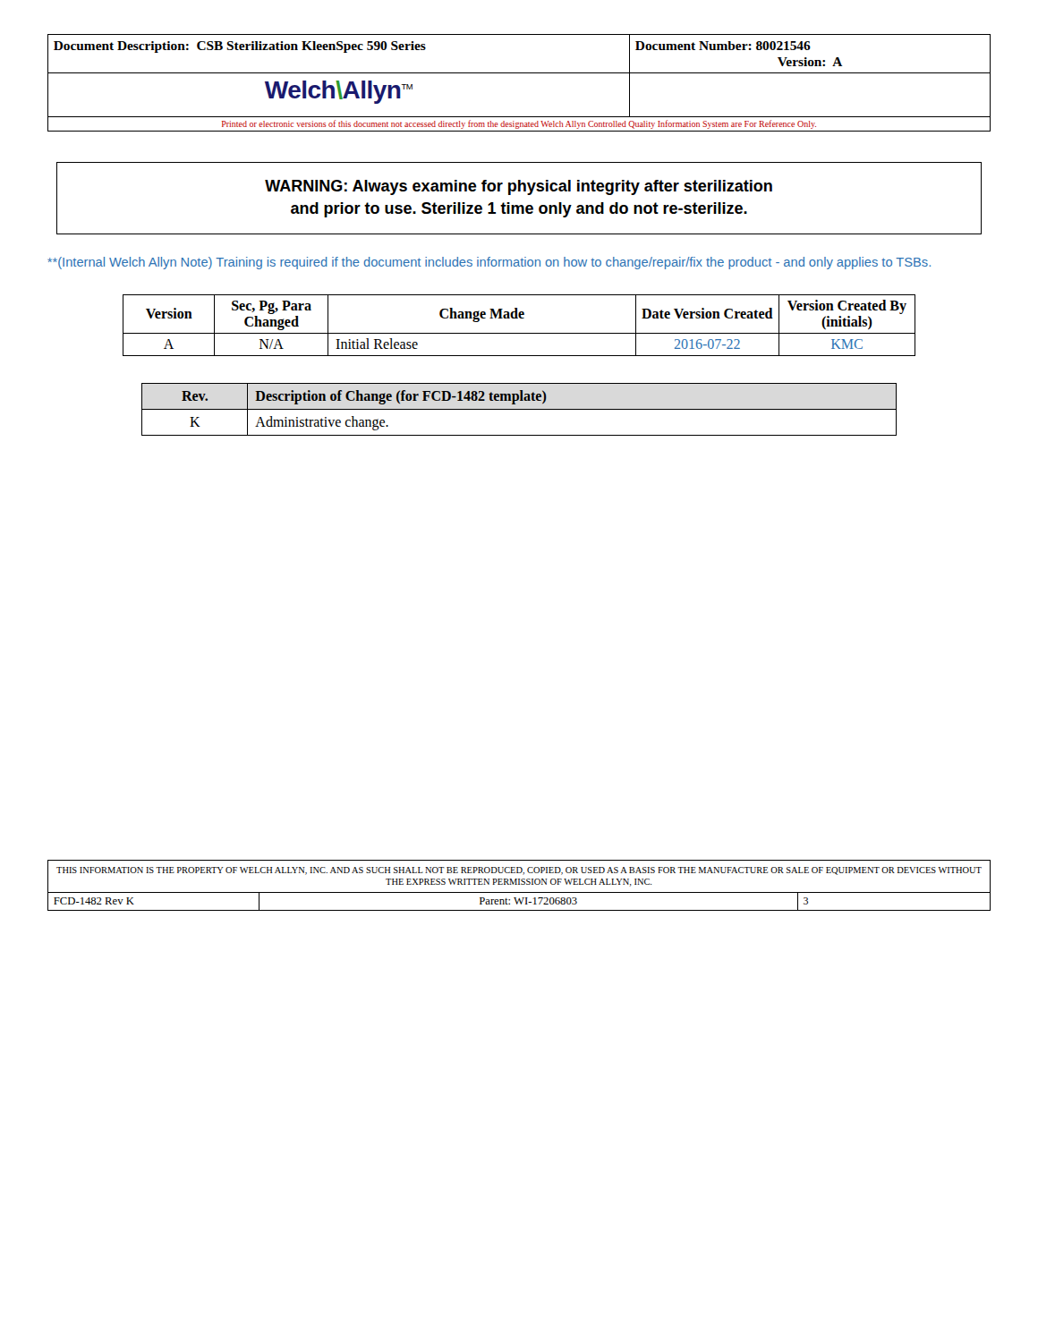| Document Description: CSB Sterilization KleenSpec 590 Series | Document Number: 80021546 Version: A |
| Welch \ Allyn TM | |
Printed or electronic versions of this document not accessed directly from the designated Welch Allyn Controlled Quality Information System are For Reference Only.
WARNING: Always examine for physical integrity after sterilization
and prior to use. Sterilize 1 time only and do not re-sterilize.
**(Internal Welch Allyn Note) Training is required if the document includes information on how to change/repair/fix the product - and only applies to TSBs.
| Version | Sec, Pg, Para Changed | Change Made | Date Version Created | Version Created By (initials) |
| --- | --- | --- | --- | --- |
| A | N/A | Initial Release | 2016-07-22 | KMC |
| Rev. | Description of Change (for FCD-1482 template) |
| --- | --- |
| K | Administrative change. |
THIS INFORMATION IS THE PROPERTY OF WELCH ALLYN, INC. AND AS SUCH SHALL NOT BE REPRODUCED, COPIED, OR USED AS A BASIS FOR THE MANUFACTURE OR SALE OF EQUIPMENT OR DEVICES WITHOUT THE EXPRESS WRITTEN PERMISSION OF WELCH ALLYN, INC.
| FCD-1482 Rev K | Parent: WI-17206803 | 3 |